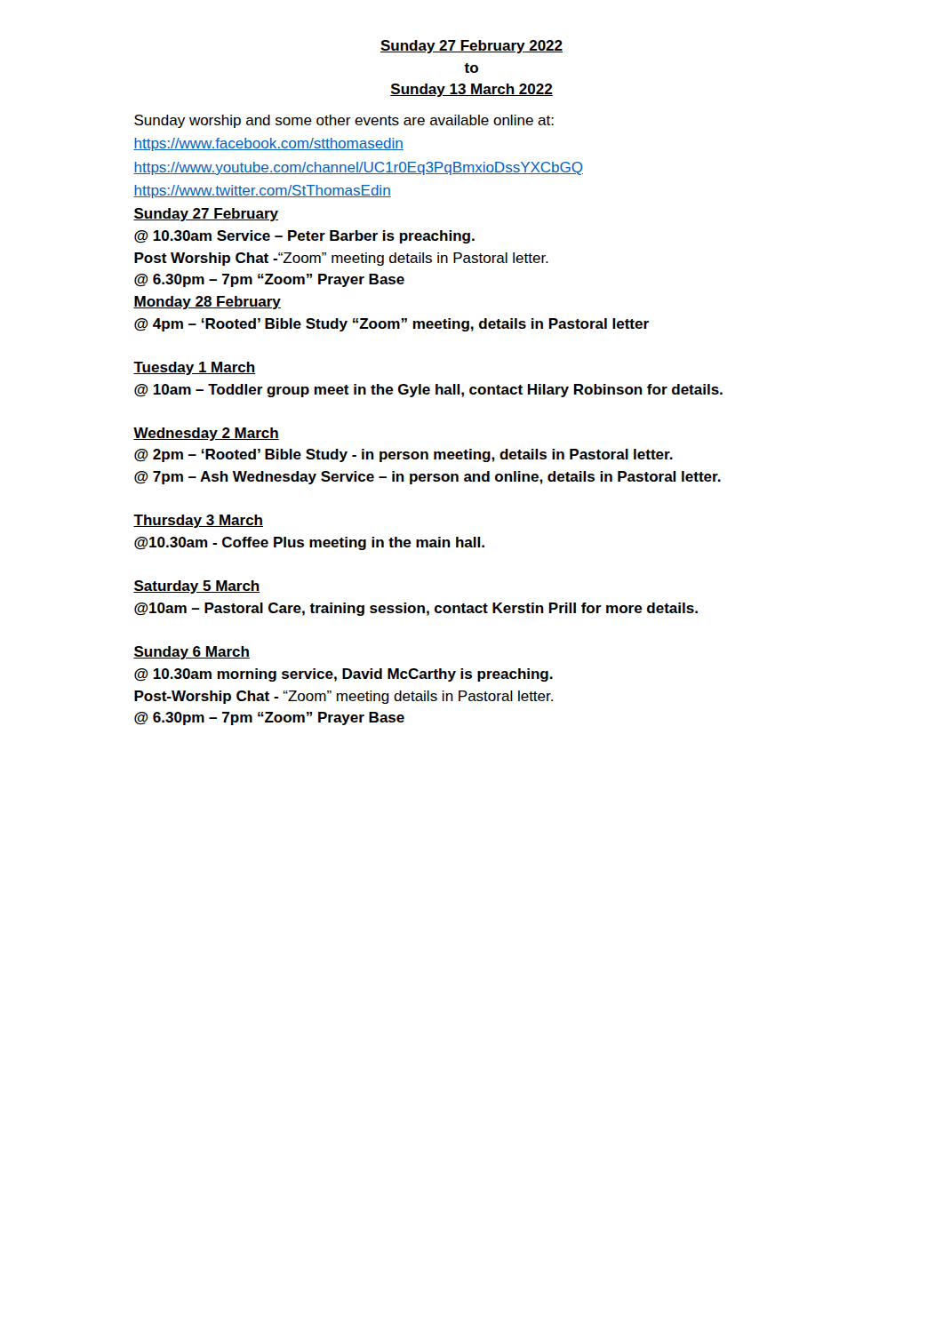Sunday 27 February 2022
to
Sunday 13 March 2022
Sunday worship and some other events are available online at:
https://www.facebook.com/stthomasedin
https://www.youtube.com/channel/UC1r0Eq3PqBmxioDssYXCbGQ
https://www.twitter.com/StThomasEdin
Sunday 27 February
@ 10.30am Service – Peter Barber is preaching.
Post Worship Chat -“Zoom” meeting details in Pastoral letter.
@ 6.30pm – 7pm “Zoom” Prayer Base
Monday 28 February
@ 4pm – ‘Rooted’ Bible Study “Zoom” meeting, details in Pastoral letter
Tuesday 1 March
@ 10am – Toddler group meet in the Gyle hall, contact Hilary Robinson for details.
Wednesday 2 March
@ 2pm – ‘Rooted’ Bible Study - in person meeting, details in Pastoral letter.
@ 7pm – Ash Wednesday Service – in person and online, details in Pastoral letter.
Thursday 3 March
@10.30am - Coffee Plus meeting in the main hall.
Saturday 5 March
@10am – Pastoral Care, training session, contact Kerstin Prill for more details.
Sunday 6 March
@ 10.30am morning service, David McCarthy is preaching.
Post-Worship Chat - “Zoom” meeting details in Pastoral letter.
@ 6.30pm – 7pm “Zoom” Prayer Base